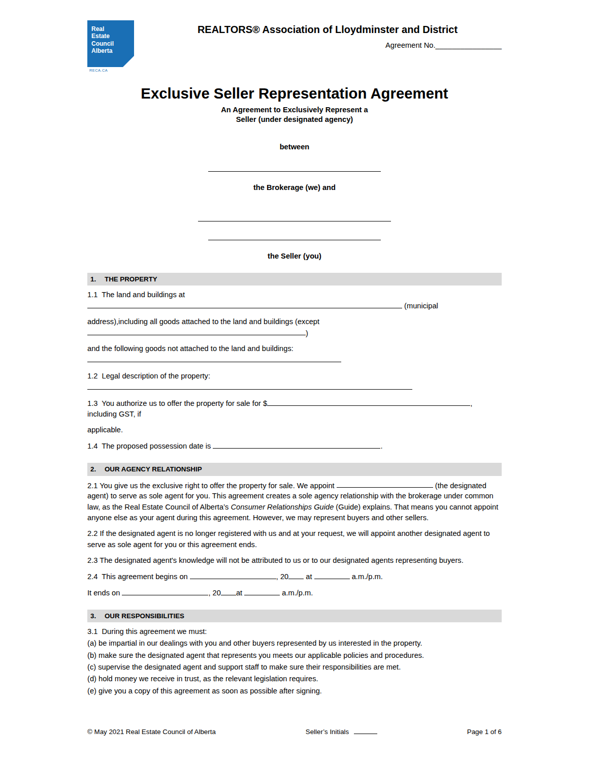Real
Estate
Council
Alberta
RECA.CA
REALTORS® Association of Lloydminster and District
Agreement No.________________
Exclusive Seller Representation Agreement
An Agreement to Exclusively Represent a
Seller (under designated agency)
between
the Brokerage (we) and
the Seller (you)
1. THE PROPERTY
1.1 The land and buildings at (municipal
address),including all goods attached to the land and buildings (except )
and the following goods not attached to the land and buildings:
1.2 Legal description of the property:
1.3 You authorize us to offer the property for sale for $ , including GST, if
applicable.
1.4 The proposed possession date is .
2. OUR AGENCY RELATIONSHIP
2.1 You give us the exclusive right to offer the property for sale. We appoint (the designated agent) to serve as sole agent for you. This agreement creates a sole agency relationship with the brokerage under common law, as the Real Estate Council of Alberta’s Consumer Relationships Guide (Guide) explains. That means you cannot appoint anyone else as your agent during this agreement. However, we may represent buyers and other sellers.
2.2 If the designated agent is no longer registered with us and at your request, we will appoint another designated agent to serve as sole agent for you or this agreement ends.
2.3 The designated agent's knowledge will not be attributed to us or to our designated agents representing buyers.
2.4 This agreement begins on , 20 at a.m./p.m.
It ends on , 20 at a.m./p.m.
3. OUR RESPONSIBILITIES
3.1 During this agreement we must:
(a) be impartial in our dealings with you and other buyers represented by us interested in the property.
(b) make sure the designated agent that represents you meets our applicable policies and procedures.
(c) supervise the designated agent and support staff to make sure their responsibilities are met.
(d) hold money we receive in trust, as the relevant legislation requires.
(e) give you a copy of this agreement as soon as possible after signing.
© May 2021 Real Estate Council of Alberta
Seller’s Initials
Page 1 of 6